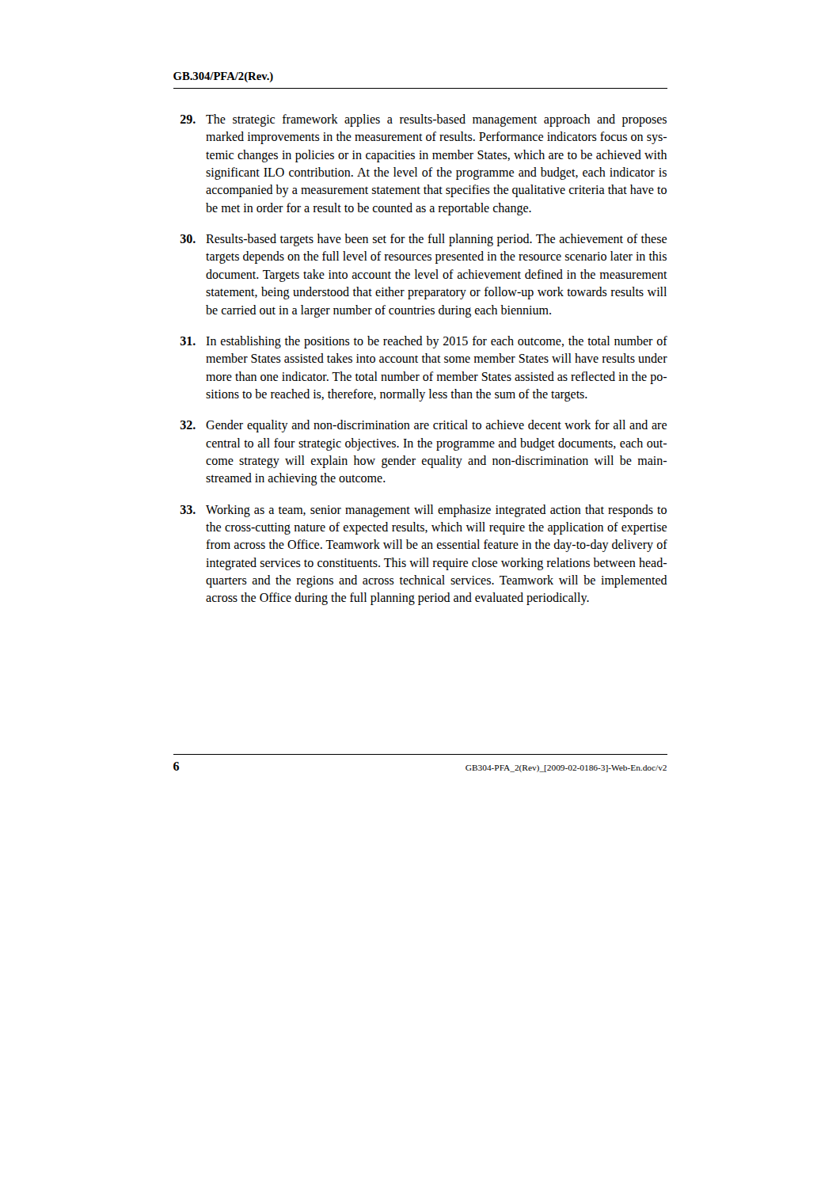GB.304/PFA/2(Rev.)
The strategic framework applies a results-based management approach and proposes marked improvements in the measurement of results. Performance indicators focus on systemic changes in policies or in capacities in member States, which are to be achieved with significant ILO contribution. At the level of the programme and budget, each indicator is accompanied by a measurement statement that specifies the qualitative criteria that have to be met in order for a result to be counted as a reportable change.
Results-based targets have been set for the full planning period. The achievement of these targets depends on the full level of resources presented in the resource scenario later in this document. Targets take into account the level of achievement defined in the measurement statement, being understood that either preparatory or follow-up work towards results will be carried out in a larger number of countries during each biennium.
In establishing the positions to be reached by 2015 for each outcome, the total number of member States assisted takes into account that some member States will have results under more than one indicator. The total number of member States assisted as reflected in the positions to be reached is, therefore, normally less than the sum of the targets.
Gender equality and non-discrimination are critical to achieve decent work for all and are central to all four strategic objectives. In the programme and budget documents, each outcome strategy will explain how gender equality and non-discrimination will be mainstreamed in achieving the outcome.
Working as a team, senior management will emphasize integrated action that responds to the cross-cutting nature of expected results, which will require the application of expertise from across the Office. Teamwork will be an essential feature in the day-to-day delivery of integrated services to constituents. This will require close working relations between headquarters and the regions and across technical services. Teamwork will be implemented across the Office during the full planning period and evaluated periodically.
6 GB304-PFA_2(Rev)_[2009-02-0186-3]-Web-En.doc/v2